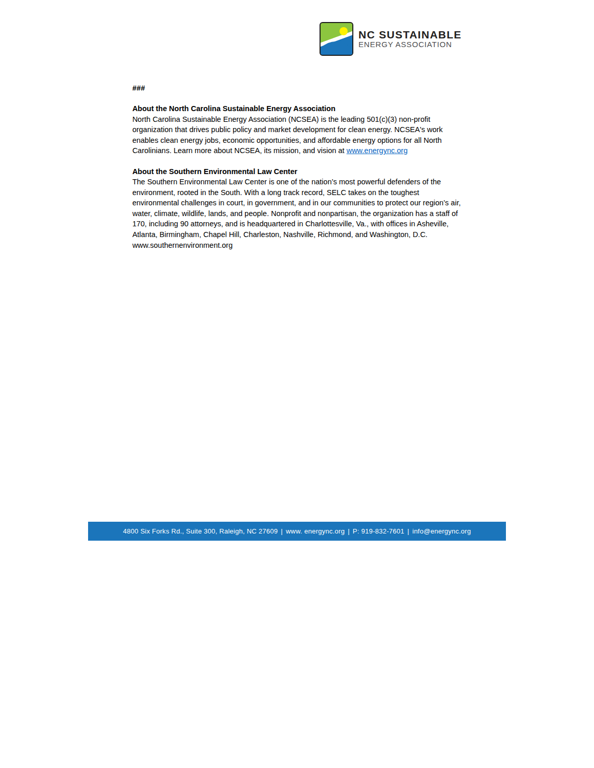NC SUSTAINABLE
ENERGY ASSOCIATION
###
About the North Carolina Sustainable Energy Association
North Carolina Sustainable Energy Association (NCSEA) is the leading 501(c)(3) non-profit organization that drives public policy and market development for clean energy. NCSEA's work enables clean energy jobs, economic opportunities, and affordable energy options for all North Carolinians. Learn more about NCSEA, its mission, and vision at www.energync.org
About the Southern Environmental Law Center
The Southern Environmental Law Center is one of the nation’s most powerful defenders of the environment, rooted in the South. With a long track record, SELC takes on the toughest environmental challenges in court, in government, and in our communities to protect our region’s air, water, climate, wildlife, lands, and people. Nonprofit and nonpartisan, the organization has a staff of 170, including 90 attorneys, and is headquartered in Charlottesville, Va., with offices in Asheville, Atlanta, Birmingham, Chapel Hill, Charleston, Nashville, Richmond, and Washington, D.C. www.southernenvironment.org
4800 Six Forks Rd., Suite 300, Raleigh, NC 27609|www. energync.org|P: 919-832-7601|info@energync.org